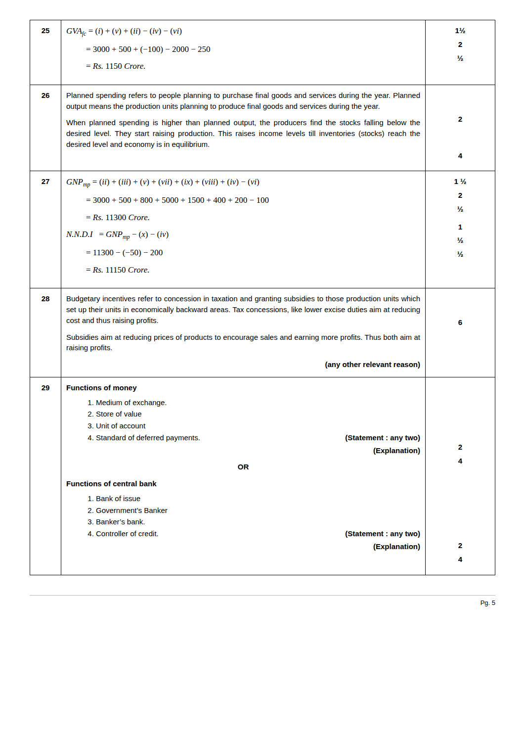| 25 | GVA fc = ( i ) + ( v ) + ( ii ) − ( iv ) − ( vi ) = 3000 + 500 + (−100) − 2000 − 250 = Rs. 1150 Crore. | 1½ 2 ½ |
| 26 | Planned spending refers to people planning to purchase final goods and services during the year. Planned output means the production units planning to produce final goods and services during the year. When planned spending is higher than planned output, the producers find the stocks falling below the desired level. They start raising production. This raises income levels till inventories (stocks) reach the desired level and economy is in equilibrium. | 2 4 |
| 27 | GNP mp = ( ii ) + ( iii ) + ( v ) + ( vii ) + ( ix ) + ( viii ) + ( iv ) − ( vi ) = 3000 + 500 + 800 + 5000 + 1500 + 400 + 200 − 100 = Rs. 11300 Crore. N.N.D.I = GNP mp − ( x ) − ( iv ) = 11300 − (−50) − 200 = Rs. 11150 Crore. | 1 ½ 2 ½ 1 ½ ½ |
| 28 | Budgetary incentives refer to concession in taxation and granting subsidies to those production units which set up their units in economically backward areas. Tax concessions, like lower excise duties aim at reducing cost and thus raising profits. Subsidies aim at reducing prices of products to encourage sales and earning more profits. Thus both aim at raising profits. (any other relevant reason) | 6 |
| 29 | Functions of money Medium of exchange. Store of value Unit of account Standard of deferred payments. (Statement : any two) (Explanation) OR Functions of central bank Bank of issue Government’s Banker Banker’s bank. Controller of credit. (Statement : any two) (Explanation) | 2 4 2 4 |
Pg. 5